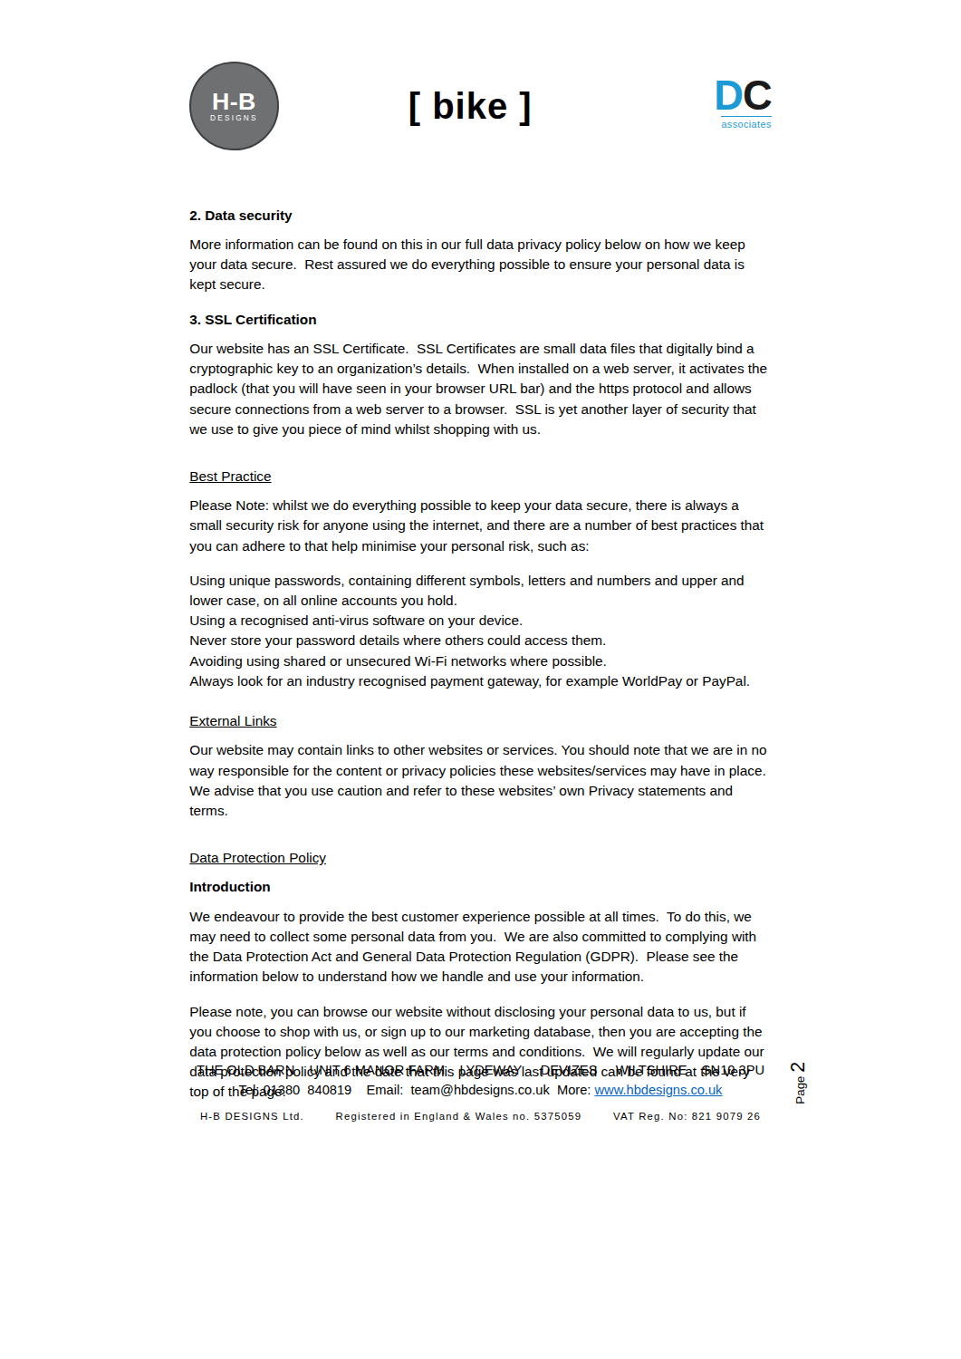H-B
DESIGNS
[ bike ]
DC
associates
2. Data security
More information can be found on this in our full data privacy policy below on how we keep your data secure. Rest assured we do everything possible to ensure your personal data is kept secure.
3. SSL Certification
Our website has an SSL Certificate. SSL Certificates are small data files that digitally bind a cryptographic key to an organization’s details. When installed on a web server, it activates the padlock (that you will have seen in your browser URL bar) and the https protocol and allows secure connections from a web server to a browser. SSL is yet another layer of security that we use to give you piece of mind whilst shopping with us.
Best Practice
Please Note: whilst we do everything possible to keep your data secure, there is always a small security risk for anyone using the internet, and there are a number of best practices that you can adhere to that help minimise your personal risk, such as:
Using unique passwords, containing different symbols, letters and numbers and upper and lower case, on all online accounts you hold.
Using a recognised anti-virus software on your device.
Never store your password details where others could access them.
Avoiding using shared or unsecured Wi-Fi networks where possible.
Always look for an industry recognised payment gateway, for example WorldPay or PayPal.
External Links
Our website may contain links to other websites or services. You should note that we are in no way responsible for the content or privacy policies these websites/services may have in place. We advise that you use caution and refer to these websites’ own Privacy statements and terms.
Data Protection Policy
Introduction
We endeavour to provide the best customer experience possible at all times. To do this, we may need to collect some personal data from you. We are also committed to complying with the Data Protection Act and General Data Protection Regulation (GDPR). Please see the information below to understand how we handle and use your information.
Please note, you can browse our website without disclosing your personal data to us, but if you choose to shop with us, or sign up to our marketing database, then you are accepting the data protection policy below as well as our terms and conditions. We will regularly update our data protection policy and the date that this page was last updated can be found at the very top of the page.
Page 2
THE OLD BARN UNIT 6 MANOR FARM LYDEWAY DEVIZES WILTSHIRE SN10 3PU
Tel: 01380 840819 Email: team@hbdesigns.co.uk More: www.hbdesigns.co.uk
H-B DESIGNS Ltd. Registered in England & Wales no. 5375059 VAT Reg. No: 821 9079 26